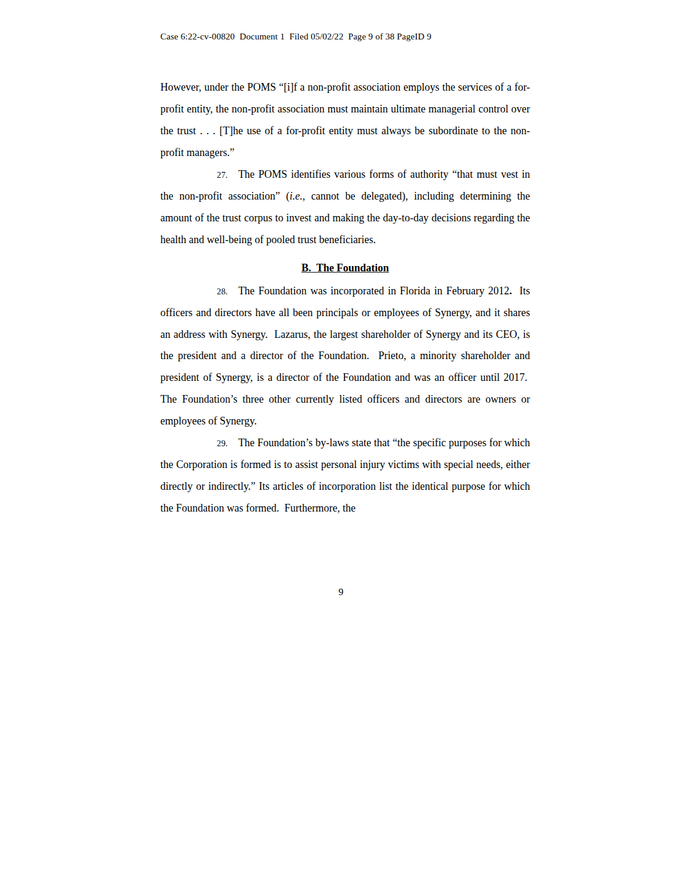Case 6:22-cv-00820 Document 1 Filed 05/02/22 Page 9 of 38 PageID 9
However, under the POMS “[i]f a non-profit association employs the services of a for-profit entity, the non-profit association must maintain ultimate managerial control over the trust . . . [T]he use of a for-profit entity must always be subordinate to the non-profit managers.”
27. The POMS identifies various forms of authority “that must vest in the non-profit association” (i.e., cannot be delegated), including determining the amount of the trust corpus to invest and making the day-to-day decisions regarding the health and well-being of pooled trust beneficiaries.
B. The Foundation
28. The Foundation was incorporated in Florida in February 2012. Its officers and directors have all been principals or employees of Synergy, and it shares an address with Synergy. Lazarus, the largest shareholder of Synergy and its CEO, is the president and a director of the Foundation. Prieto, a minority shareholder and president of Synergy, is a director of the Foundation and was an officer until 2017. The Foundation’s three other currently listed officers and directors are owners or employees of Synergy.
29. The Foundation’s by-laws state that “the specific purposes for which the Corporation is formed is to assist personal injury victims with special needs, either directly or indirectly.” Its articles of incorporation list the identical purpose for which the Foundation was formed. Furthermore, the
9